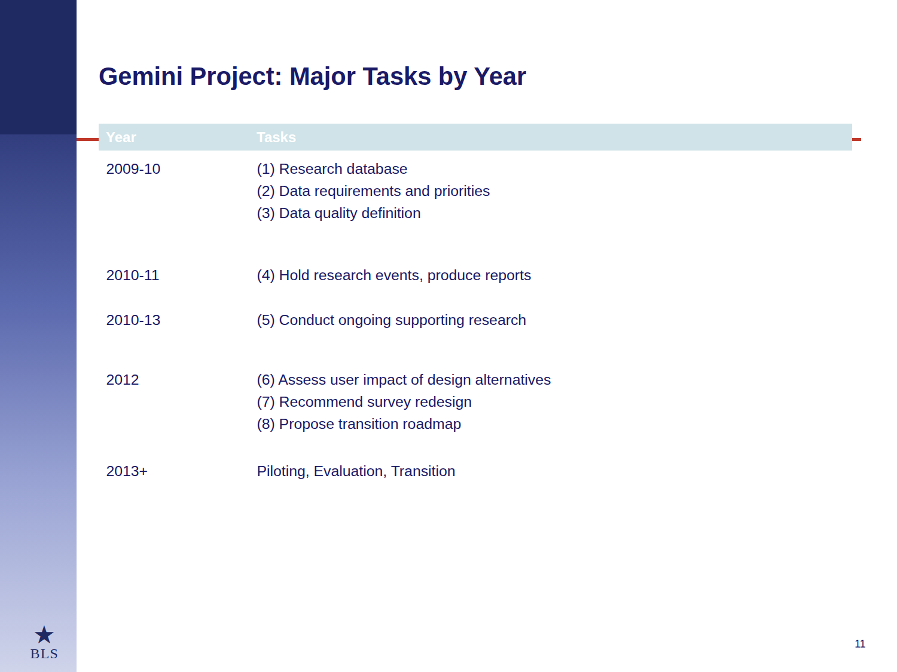Gemini Project: Major Tasks by Year
| Year | Tasks |
| --- | --- |
| 2009-10 | (1) Research database (2) Data requirements and priorities (3) Data quality definition |
| 2010-11 | (4) Hold research events, produce reports |
| 2010-13 | (5) Conduct ongoing supporting research |
| 2012 | (6) Assess user impact of design alternatives (7) Recommend survey redesign (8) Propose transition roadmap |
| 2013+ | Piloting, Evaluation, Transition |
★ BLS
11